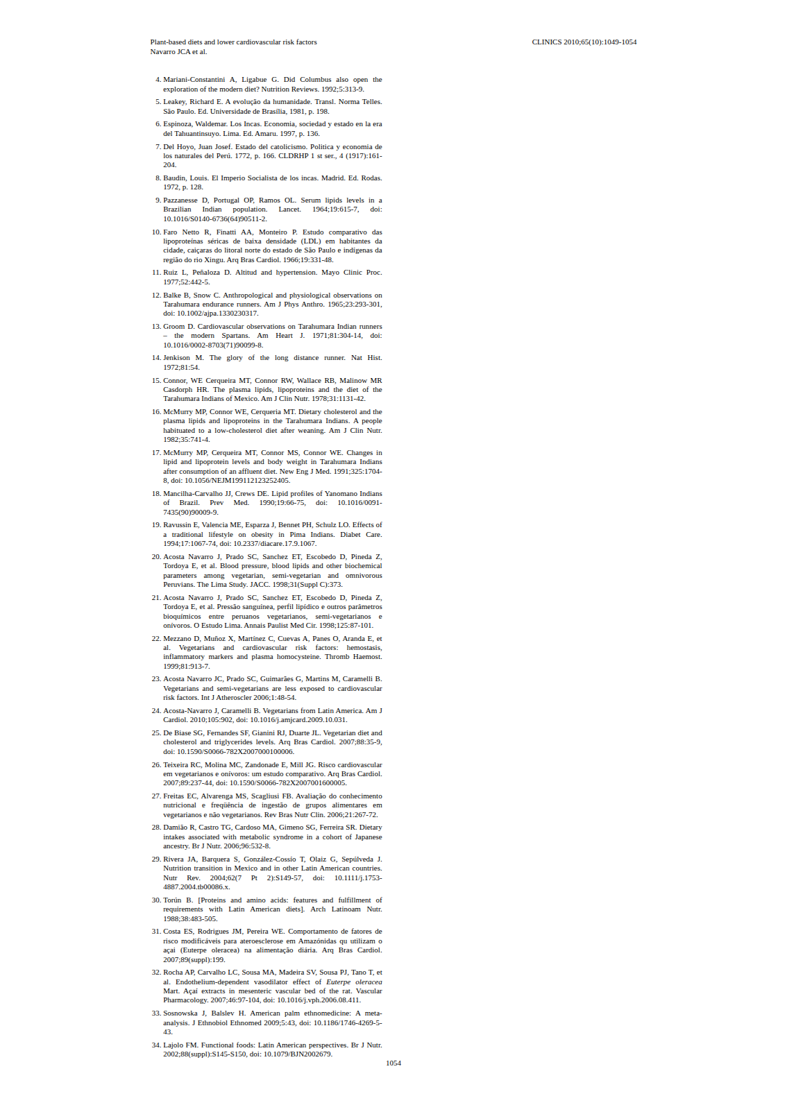Plant-based diets and lower cardiovascular risk factors
Navarro JCA et al.
CLINICS 2010;65(10):1049-1054
Mariani-Constantini A, Ligabue G. Did Columbus also open the exploration of the modern diet? Nutrition Reviews. 1992;5:313-9.
Leakey, Richard E. A evolução da humanidade. Transl. Norma Telles. São Paulo. Ed. Universidade de Brasília, 1981, p. 198.
Espinoza, Waldemar. Los Incas. Economia, sociedad y estado en la era del Tahuantinsuyo. Lima. Ed. Amaru. 1997, p. 136.
Del Hoyo, Juan Josef. Estado del catolicismo. Politica y economia de los naturales del Perú. 1772, p. 166. CLDRHP 1 st ser., 4 (1917):161-204.
Baudin, Louis. El Imperio Socialista de los incas. Madrid. Ed. Rodas. 1972, p. 128.
Pazzanesse D, Portugal OP, Ramos OL. Serum lipids levels in a Brazilian Indian population. Lancet. 1964;19:615-7, doi: 10.1016/S0140-6736(64)90511-2.
Faro Netto R, Finatti AA, Monteiro P. Estudo comparativo das lipoproteínas séricas de baixa densidade (LDL) em habitantes da cidade, caiçaras do litoral norte do estado de São Paulo e indígenas da região do rio Xingu. Arq Bras Cardiol. 1966;19:331-48.
Ruiz L, Peñaloza D. Altitud and hypertension. Mayo Clinic Proc. 1977;52:442-5.
Balke B, Snow C. Anthropological and physiological observations on Tarahumara endurance runners. Am J Phys Anthro. 1965;23:293-301, doi: 10.1002/ajpa.1330230317.
Groom D. Cardiovascular observations on Tarahumara Indian runners – the modern Spartans. Am Heart J. 1971;81:304-14, doi: 10.1016/0002-8703(71)90099-8.
Jenkison M. The glory of the long distance runner. Nat Hist. 1972;81:54.
Connor, WE Cerqueira MT, Connor RW, Wallace RB, Malinow MR Casdorph HR. The plasma lipids, lipoproteins and the diet of the Tarahumara Indians of Mexico. Am J Clin Nutr. 1978;31:1131-42.
McMurry MP, Connor WE, Cerqueria MT. Dietary cholesterol and the plasma lipids and lipoproteins in the Tarahumara Indians. A people habituated to a low-cholesterol diet after weaning. Am J Clin Nutr. 1982;35:741-4.
McMurry MP, Cerqueira MT, Connor MS, Connor WE. Changes in lipid and lipoprotein levels and body weight in Tarahumara Indians after consumption of an affluent diet. New Eng J Med. 1991;325:1704-8, doi: 10.1056/NEJM199112123252405.
Mancilha-Carvalho JJ, Crews DE. Lipid profiles of Yanomano Indians of Brazil. Prev Med. 1990;19:66-75, doi: 10.1016/0091-7435(90)90009-9.
Ravussin E, Valencia ME, Esparza J, Bennet PH, Schulz LO. Effects of a traditional lifestyle on obesity in Pima Indians. Diabet Care. 1994;17:1067-74, doi: 10.2337/diacare.17.9.1067.
Acosta Navarro J, Prado SC, Sanchez ET, Escobedo D, Pineda Z, Tordoya E, et al. Blood pressure, blood lipids and other biochemical parameters among vegetarian, semi-vegetarian and omnivorous Peruvians. The Lima Study. JACC. 1998;31(Suppl C):373.
Acosta Navarro J, Prado SC, Sanchez ET, Escobedo D, Pineda Z, Tordoya E, et al. Pressão sanguínea, perfil lipídico e outros parâmetros bioquímicos entre peruanos vegetarianos, semi-vegetarianos e onívoros. O Estudo Lima. Annais Paulist Med Cir. 1998;125:87-101.
Mezzano D, Muñoz X, Martínez C, Cuevas A, Panes O, Aranda E, et al. Vegetarians and cardiovascular risk factors: hemostasis, inflammatory markers and plasma homocysteine. Thromb Haemost. 1999;81:913-7.
Acosta Navarro JC, Prado SC, Guimarães G, Martins M, Caramelli B. Vegetarians and semi-vegetarians are less exposed to cardiovascular risk factors. Int J Atheroscler 2006;1:48-54.
Acosta-Navarro J, Caramelli B. Vegetarians from Latin America. Am J Cardiol. 2010;105:902, doi: 10.1016/j.amjcard.2009.10.031.
De Biase SG, Fernandes SF, Gianini RJ, Duarte JL. Vegetarian diet and cholesterol and triglycerides levels. Arq Bras Cardiol. 2007;88:35-9, doi: 10.1590/S0066-782X2007000100006.
Teixeira RC, Molina MC, Zandonade E, Mill JG. Risco cardiovascular em vegetarianos e onívoros: um estudo comparativo. Arq Bras Cardiol. 2007;89:237-44, doi: 10.1590/S0066-782X2007001600005.
Freitas EC, Alvarenga MS, Scagliusi FB. Avaliação do conhecimento nutricional e freqüência de ingestão de grupos alimentares em vegetarianos e não vegetarianos. Rev Bras Nutr Clin. 2006;21:267-72.
Damião R, Castro TG, Cardoso MA, Gimeno SG, Ferreira SR. Dietary intakes associated with metabolic syndrome in a cohort of Japanese ancestry. Br J Nutr. 2006;96:532-8.
Rivera JA, Barquera S, González-Cossío T, Olaiz G, Sepúlveda J. Nutrition transition in Mexico and in other Latin American countries. Nutr Rev. 2004;62(7 Pt 2):S149-57, doi: 10.1111/j.1753-4887.2004.tb00086.x.
Torún B. [Proteins and amino acids: features and fulfillment of requirements with Latin American diets]. Arch Latinoam Nutr. 1988;38:483-505.
Costa ES, Rodrigues JM, Pereira WE. Comportamento de fatores de risco modificáveis para ateroesclerose em Amazónidas qu utilizam o açai (Euterpe oleracea) na alimentação diária. Arq Bras Cardiol. 2007;89(suppl):199.
Rocha AP, Carvalho LC, Sousa MA, Madeira SV, Sousa PJ, Tano T, et al. Endothelium-dependent vasodilator effect of Euterpe oleracea Mart. Açaí extracts in mesenteric vascular bed of the rat. Vascular Pharmacology. 2007;46:97-104, doi: 10.1016/j.vph.2006.08.411.
Sosnowska J, Balslev H. American palm ethnomedicine: A meta-analysis. J Ethnobiol Ethnomed 2009;5:43, doi: 10.1186/1746-4269-5-43.
Lajolo FM. Functional foods: Latin American perspectives. Br J Nutr. 2002;88(suppl):S145-S150, doi: 10.1079/BJN2002679.
1054